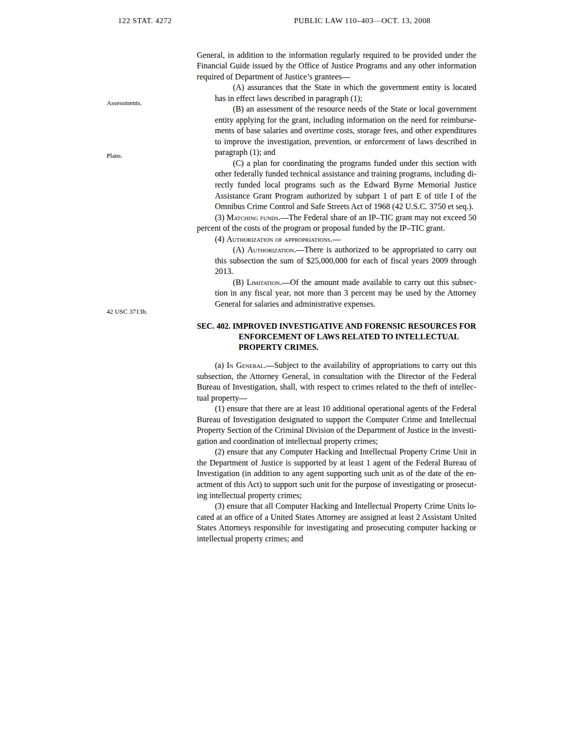122 STAT. 4272 PUBLIC LAW 110–403—OCT. 13, 2008
Assessments.
Plans.
42 USC 3713b.
General, in addition to the information regularly required to be provided under the Financial Guide issued by the Office of Justice Programs and any other information required of Department of Justice’s grantees—
(A) assurances that the State in which the government entity is located has in effect laws described in paragraph (1);
(B) an assessment of the resource needs of the State or local government entity applying for the grant, including information on the need for reimbursements of base salaries and overtime costs, storage fees, and other expenditures to improve the investigation, prevention, or enforcement of laws described in paragraph (1); and
(C) a plan for coordinating the programs funded under this section with other federally funded technical assistance and training programs, including directly funded local programs such as the Edward Byrne Memorial Justice Assistance Grant Program authorized by subpart 1 of part E of title I of the Omnibus Crime Control and Safe Streets Act of 1968 (42 U.S.C. 3750 et seq.).
(3) Matching funds.—The Federal share of an IP–TIC grant may not exceed 50 percent of the costs of the program or proposal funded by the IP–TIC grant.
(4) Authorization of appropriations.—
(A) Authorization.—There is authorized to be appropriated to carry out this subsection the sum of $25,000,000 for each of fiscal years 2009 through 2013.
(B) Limitation.—Of the amount made available to carry out this subsection in any fiscal year, not more than 3 percent may be used by the Attorney General for salaries and administrative expenses.
SEC. 402. IMPROVED INVESTIGATIVE AND FORENSIC RESOURCES FOR ENFORCEMENT OF LAWS RELATED TO INTELLECTUAL PROPERTY CRIMES.
(a) In General.—Subject to the availability of appropriations to carry out this subsection, the Attorney General, in consultation with the Director of the Federal Bureau of Investigation, shall, with respect to crimes related to the theft of intellectual property—
(1) ensure that there are at least 10 additional operational agents of the Federal Bureau of Investigation designated to support the Computer Crime and Intellectual Property Section of the Criminal Division of the Department of Justice in the investigation and coordination of intellectual property crimes;
(2) ensure that any Computer Hacking and Intellectual Property Crime Unit in the Department of Justice is supported by at least 1 agent of the Federal Bureau of Investigation (in addition to any agent supporting such unit as of the date of the enactment of this Act) to support such unit for the purpose of investigating or prosecuting intellectual property crimes;
(3) ensure that all Computer Hacking and Intellectual Property Crime Units located at an office of a United States Attorney are assigned at least 2 Assistant United States Attorneys responsible for investigating and prosecuting computer hacking or intellectual property crimes; and